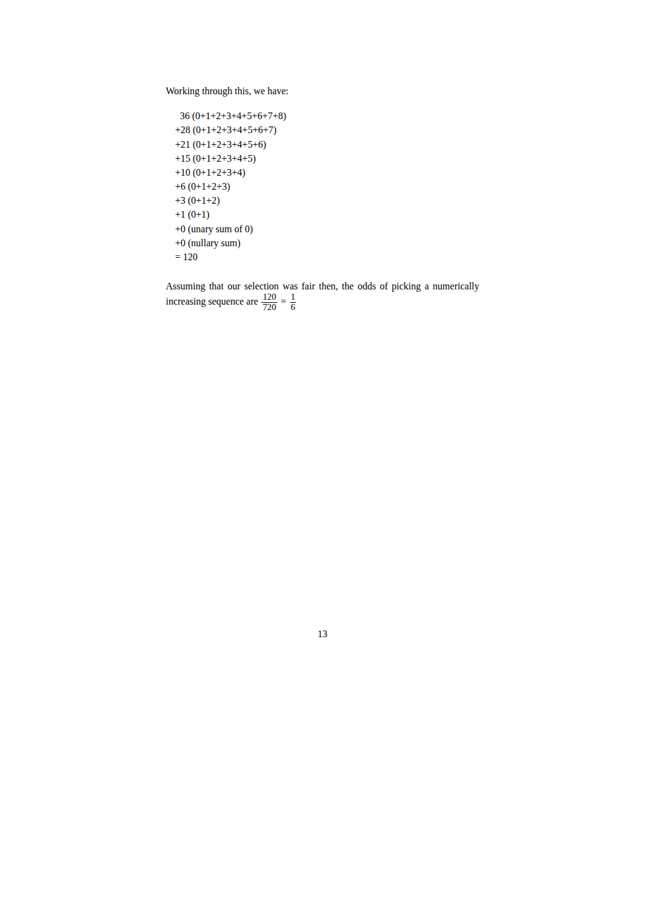Working through this, we have:
36 (0+1+2+3+4+5+6+7+8)
+28 (0+1+2+3+4+5+6+7)
+21 (0+1+2+3+4+5+6)
+15 (0+1+2+3+4+5)
+10 (0+1+2+3+4)
+6 (0+1+2+3)
+3 (0+1+2)
+1 (0+1)
+0 (unary sum of 0)
+0 (nullary sum)
= 120
Assuming that our selection was fair then, the odds of picking a numerically increasing sequence are 120720 = 16
13